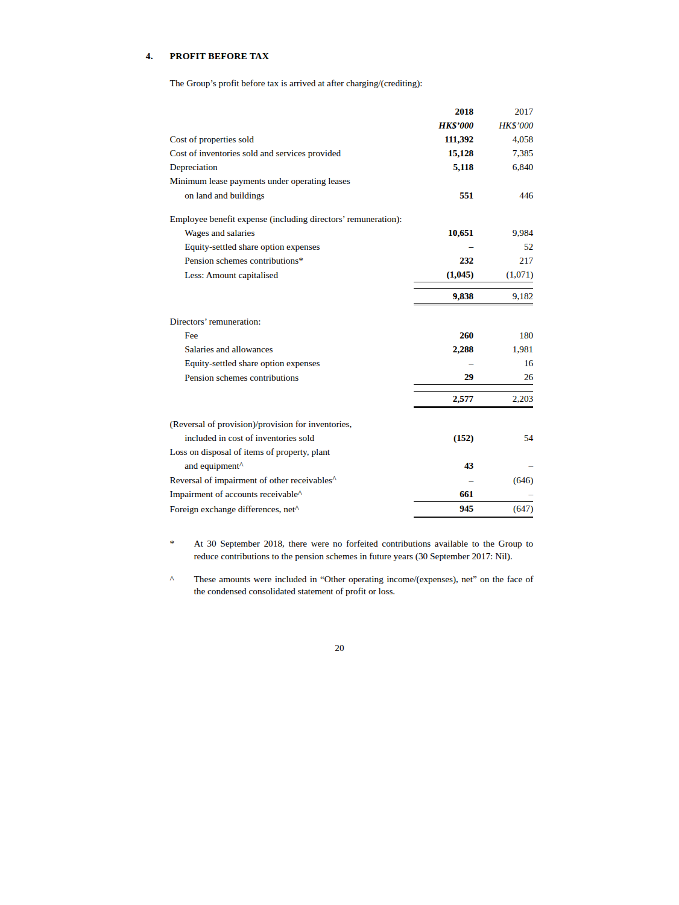4. Profit before tax
The Group’s profit before tax is arrived at after charging/(crediting):
| | | 2018 | 2017 |
| | | HK$’000 | HK$’000 |
| Cost of properties sold | | 111,392 | 4,058 |
| Cost of inventories sold and services provided | | 15,128 | 7,385 |
| Depreciation | | 5,118 | 6,840 |
| Minimum lease payments under operating leases | | | |
| on land and buildings | | 551 | 446 |
| Employee benefit expense (including directors’ remuneration): | | | |
| Wages and salaries | | 10,651 | 9,984 |
| Equity-settled share option expenses | | – | 52 |
| Pension schemes contributions* | | 232 | 217 |
| Less: Amount capitalised | | (1,045) | (1,071) |
| | | 9,838 | 9,182 |
| Directors’ remuneration: | | | |
| Fee | | 260 | 180 |
| Salaries and allowances | | 2,288 | 1,981 |
| Equity-settled share option expenses | | – | 16 |
| Pension schemes contributions | | 29 | 26 |
| | | 2,577 | 2,203 |
| (Reversal of provision)/provision for inventories, | | | |
| included in cost of inventories sold | | (152) | 54 |
| Loss on disposal of items of property, plant | | | |
| and equipment ^ | | 43 | – |
| Reversal of impairment of other receivables ^ | | – | (646) |
| Impairment of accounts receivable ^ | | 661 | – |
| Foreign exchange differences, net ^ | | 945 | (647) |
*
At 30 September 2018, there were no forfeited contributions available to the Group to reduce contributions to the pension schemes in future years (30 September 2017: Nil).
^
These amounts were included in “Other operating income/(expenses), net” on the face of the condensed consolidated statement of profit or loss.
20